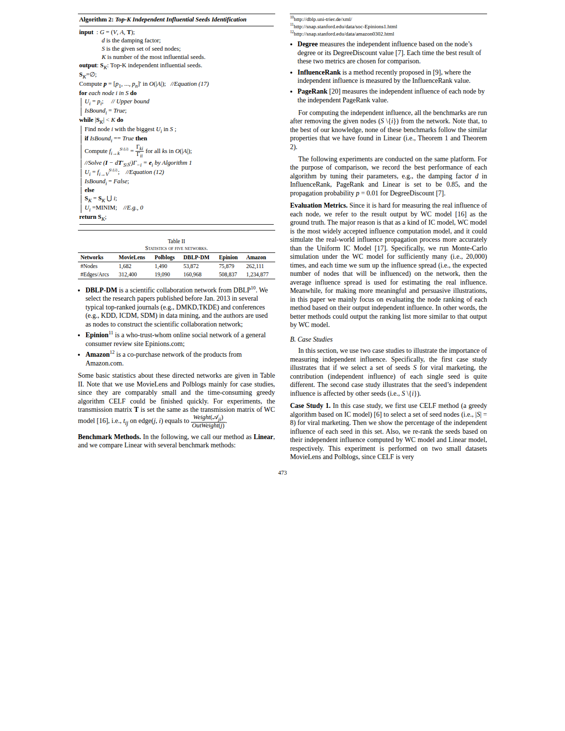Algorithm 2: Top-K Independent Influential Seeds Identification
input : G = (V, A, T);
d is the damping factor;
S is the given set of seed nodes;
K is number of the most influential seeds.
output: SK: Top-K independent influential seeds.
SK=∅;
Compute p = [p1, ..., pn]′ in O(|A|); //Equation (17)
for each node i in S do
Ui = pi; // Upper bound
IsBoundi = True;
while |SK| < K do
Find node i with the biggest Ui in S ;
if IsBoundi == True then
Compute fi→kS\{i} = Γki Γii for all ks in O(|A|);
//Solve (I − dT′S\Si)Γ−i = ei by Algorithm 1
Ui = fi→VS\{i}; //Equation (12)
IsBoundi = False;
else
SK = SK ⋃ i;
Ui =MINIM; //E.g., 0
return SK;
Table II Statistics of five networks.
| Networks | MovieLens | Polblogs | DBLP-DM | Epinion | Amazon |
| --- | --- | --- | --- | --- | --- |
| #Nodes | 1,682 | 1,490 | 53,872 | 75,879 | 262,111 |
| #Edges/Arcs | 312,400 | 19,090 | 160,968 | 508,837 | 1,234,877 |
DBLP-DM is a scientific collaboration network from DBLP10. We select the research papers published before Jan. 2013 in several typical top-ranked journals (e.g., DMKD,TKDE) and conferences (e.g., KDD, ICDM, SDM) in data mining, and the authors are used as nodes to construct the scientific collaboration network;
Epinion11 is a who-trust-whom online social network of a general consumer review site Epinions.com;
Amazon12 is a co-purchase network of the products from Amazon.com.
Some basic statistics about these directed networks are given in Table II. Note that we use MovieLens and Polblogs mainly for case studies, since they are comparably small and the time-consuming greedy algorithm CELF could be finished quickly. For experiments, the transmission matrix T is set the same as the transmission matrix of WC model [16], i.e., tij on edge(j, i) equals to Weight(𝒜ji) OutWeight(j).
Benchmark Methods. In the following, we call our method as Linear, and we compare Linear with several benchmark methods:
10http://dblp.uni-trier.de/xml/
11http://snap.stanford.edu/data/soc-Epinions1.html
12http://snap.stanford.edu/data/amazon0302.html
Degree measures the independent influence based on the node’s degree or its DegreeDiscount value [7]. Each time the best result of these two metrics are chosen for comparison.
InfluenceRank is a method recently proposed in [9], where the independent influence is measured by the InfluenceRank value.
PageRank [20] measures the independent influence of each node by the independent PageRank value.
For computing the independent influence, all the benchmarks are run after removing the given nodes (S \{i}) from the network. Note that, to the best of our knowledge, none of these benchmarks follow the similar properties that we have found in Linear (i.e., Theorem 1 and Theorem 2).
The following experiments are conducted on the same platform. For the purpose of comparison, we record the best performance of each algorithm by tuning their parameters, e.g., the damping factor d in InfluenceRank, PageRank and Linear is set to be 0.85, and the propagation probability p = 0.01 for DegreeDiscount [7].
Evaluation Metrics. Since it is hard for measuring the real influence of each node, we refer to the result output by WC model [16] as the ground truth. The major reason is that as a kind of IC model, WC model is the most widely accepted influence computation model, and it could simulate the real-world influence propagation process more accurately than the Uniform IC Model [17]. Specifically, we run Monte-Carlo simulation under the WC model for sufficiently many (i.e., 20,000) times, and each time we sum up the influence spread (i.e., the expected number of nodes that will be influenced) on the network, then the average influence spread is used for estimating the real influence. Meanwhile, for making more meaningful and persuasive illustrations, in this paper we mainly focus on evaluating the node ranking of each method based on their output independent influence. In other words, the better methods could output the ranking list more similar to that output by WC model.
B. Case Studies
In this section, we use two case studies to illustrate the importance of measuring independent influence. Specifically, the first case study illustrates that if we select a set of seeds S for viral marketing, the contribution (independent influence) of each single seed is quite different. The second case study illustrates that the seed’s independent influence is affected by other seeds (i.e., S \{i}).
Case Study 1. In this case study, we first use CELF method (a greedy algorithm based on IC model) [6] to select a set of seed nodes (i.e., |S| = 8) for viral marketing. Then we show the percentage of the independent influence of each seed in this set. Also, we re-rank the seeds based on their independent influence computed by WC model and Linear model, respectively. This experiment is performed on two small datasets MovieLens and Polblogs, since CELF is very
473